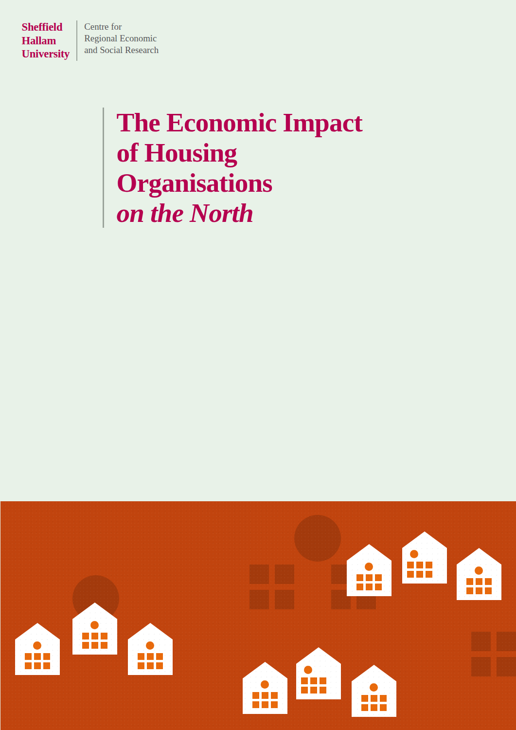Sheffield
Hallam
University
Centre for
Regional Economic
and Social Research
The Economic Impact of Housing Organisations on the North